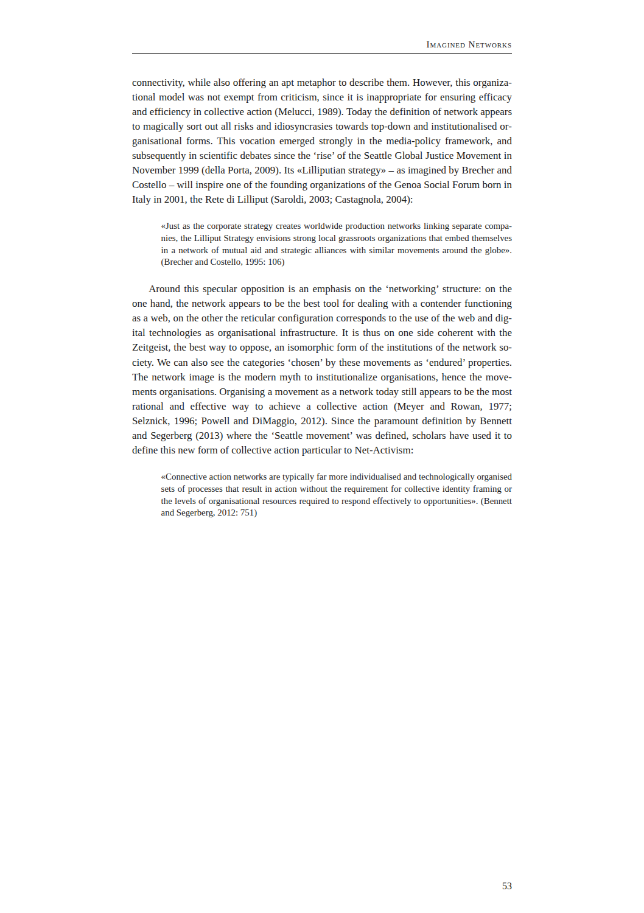Imagined Networks
connectivity, while also offering an apt metaphor to describe them. However, this organizational model was not exempt from criticism, since it is inappropriate for ensuring efficacy and efficiency in collective action (Melucci, 1989). Today the definition of network appears to magically sort out all risks and idiosyncrasies towards top-down and institutionalised organisational forms. This vocation emerged strongly in the media-policy framework, and subsequently in scientific debates since the ‘rise’ of the Seattle Global Justice Movement in November 1999 (della Porta, 2009). Its «Lilliputian strategy» – as imagined by Brecher and Costello – will inspire one of the founding organizations of the Genoa Social Forum born in Italy in 2001, the Rete di Lilliput (Saroldi, 2003; Castagnola, 2004):
«Just as the corporate strategy creates worldwide production networks linking separate companies, the Lilliput Strategy envisions strong local grassroots organizations that embed themselves in a network of mutual aid and strategic alliances with similar movements around the globe». (Brecher and Costello, 1995: 106)
Around this specular opposition is an emphasis on the ‘networking’ structure: on the one hand, the network appears to be the best tool for dealing with a contender functioning as a web, on the other the reticular configuration corresponds to the use of the web and digital technologies as organisational infrastructure. It is thus on one side coherent with the Zeitgeist, the best way to oppose, an isomorphic form of the institutions of the network society. We can also see the categories ‘chosen’ by these movements as ‘endured’ properties. The network image is the modern myth to institutionalize organisations, hence the movements organisations. Organising a movement as a network today still appears to be the most rational and effective way to achieve a collective action (Meyer and Rowan, 1977; Selznick, 1996; Powell and DiMaggio, 2012). Since the paramount definition by Bennett and Segerberg (2013) where the ‘Seattle movement’ was defined, scholars have used it to define this new form of collective action particular to Net-Activism:
«Connective action networks are typically far more individualised and technologically organised sets of processes that result in action without the requirement for collective identity framing or the levels of organisational resources required to respond effectively to opportunities». (Bennett and Segerberg, 2012: 751)
53